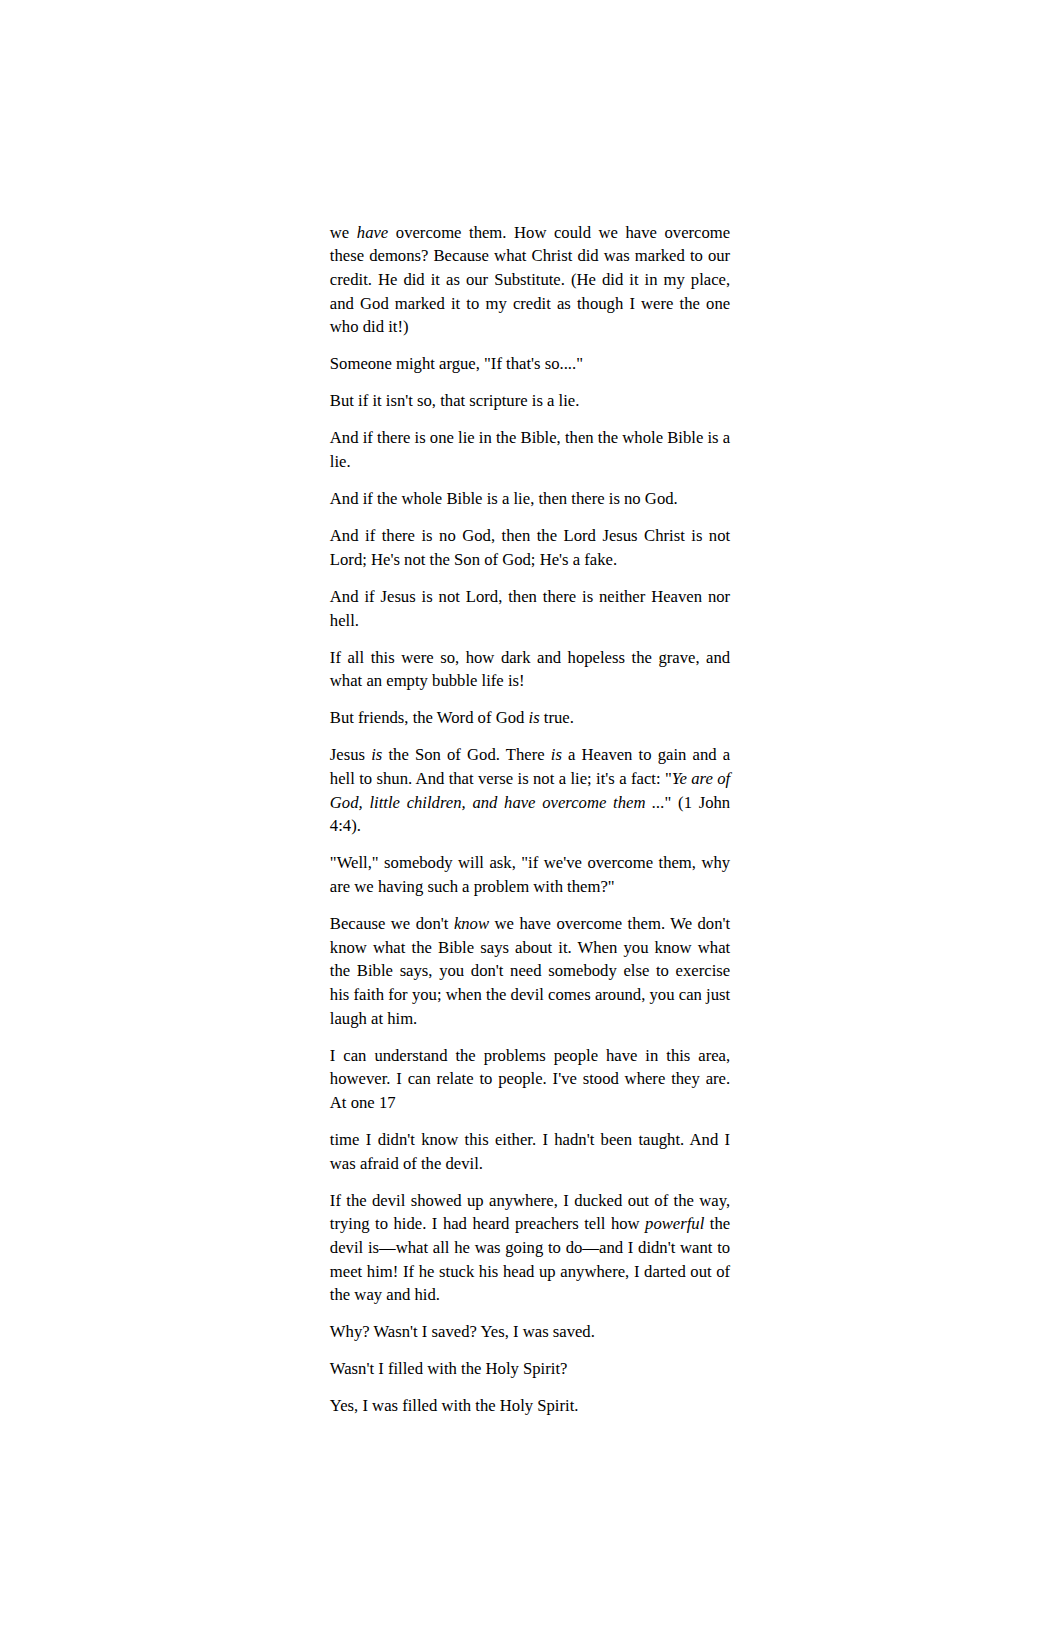we have overcome them. How could we have overcome these demons? Because what Christ did was marked to our credit. He did it as our Substitute. (He did it in my place, and God marked it to my credit as though I were the one who did it!)
Someone might argue, "If that's so...."
But if it isn't so, that scripture is a lie.
And if there is one lie in the Bible, then the whole Bible is a lie.
And if the whole Bible is a lie, then there is no God.
And if there is no God, then the Lord Jesus Christ is not Lord; He's not the Son of God; He's a fake.
And if Jesus is not Lord, then there is neither Heaven nor hell.
If all this were so, how dark and hopeless the grave, and what an empty bubble life is!
But friends, the Word of God is true.
Jesus is the Son of God. There is a Heaven to gain and a hell to shun. And that verse is not a lie; it's a fact: "Ye are of God, little children, and have overcome them ..." (1 John 4:4).
"Well," somebody will ask, "if we've overcome them, why are we having such a problem with them?"
Because we don't know we have overcome them. We don't know what the Bible says about it. When you know what the Bible says, you don't need somebody else to exercise his faith for you; when the devil comes around, you can just laugh at him.
I can understand the problems people have in this area, however. I can relate to people. I've stood where they are. At one 17
time I didn't know this either. I hadn't been taught. And I was afraid of the devil.
If the devil showed up anywhere, I ducked out of the way, trying to hide. I had heard preachers tell how powerful the devil is—what all he was going to do—and I didn't want to meet him! If he stuck his head up anywhere, I darted out of the way and hid.
Why? Wasn't I saved? Yes, I was saved.
Wasn't I filled with the Holy Spirit?
Yes, I was filled with the Holy Spirit.